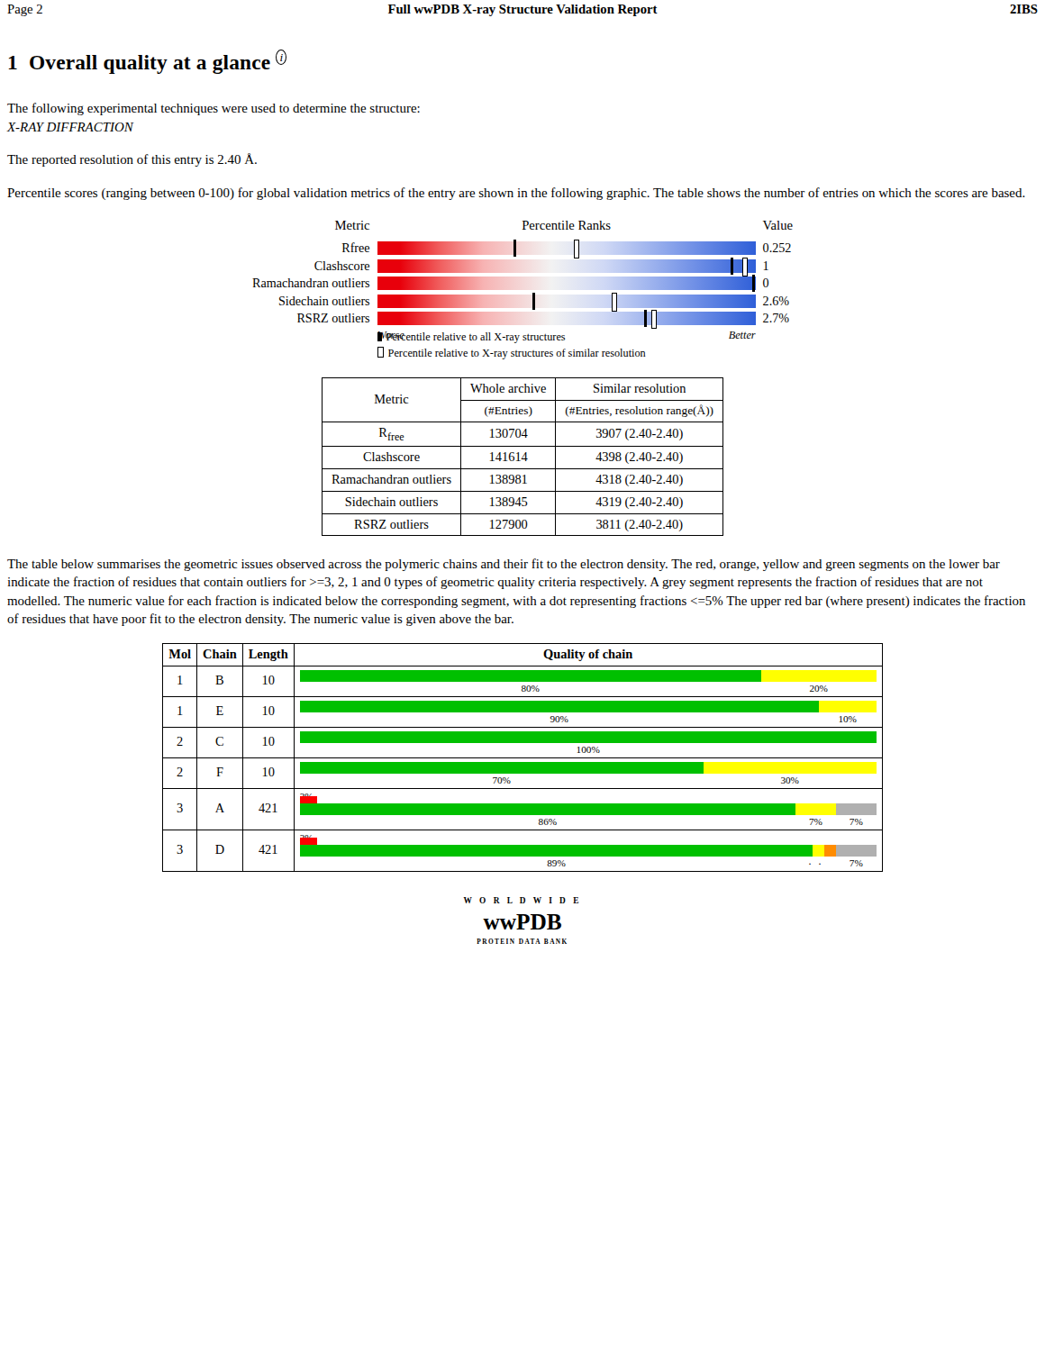Page 2
Full wwPDB X-ray Structure Validation Report
2IBS
1 Overall quality at a glance i
The following experimental techniques were used to determine the structure:
X-RAY DIFFRACTION
The reported resolution of this entry is 2.40 Å.
Percentile scores (ranging between 0-100) for global validation metrics of the entry are shown in the following graphic. The table shows the number of entries on which the scores are based.
| Metric | Percentile Ranks | Value |
| Rfree | | 0.252 |
| Clashscore | | 1 |
| Ramachandran outliers | | 0 |
| Sidechain outliers | | 2.6% |
| RSRZ outliers | | 2.7% |
| | Worse Better | |
| | Percentile relative to all X-ray structures Percentile relative to X-ray structures of similar resolution | |
| Metric | Whole archive | Similar resolution |
| --- | --- | --- |
| (#Entries) | (#Entries, resolution range(Å)) |
| R free | 130704 | 3907 (2.40-2.40) |
| Clashscore | 141614 | 4398 (2.40-2.40) |
| Ramachandran outliers | 138981 | 4318 (2.40-2.40) |
| Sidechain outliers | 138945 | 4319 (2.40-2.40) |
| RSRZ outliers | 127900 | 3811 (2.40-2.40) |
The table below summarises the geometric issues observed across the polymeric chains and their fit to the electron density. The red, orange, yellow and green segments on the lower bar indicate the fraction of residues that contain outliers for >=3, 2, 1 and 0 types of geometric quality criteria respectively. A grey segment represents the fraction of residues that are not modelled. The numeric value for each fraction is indicated below the corresponding segment, with a dot representing fractions <=5% The upper red bar (where present) indicates the fraction of residues that have poor fit to the electron density. The numeric value is given above the bar.
| Mol | Chain | Length | Quality of chain |
| --- | --- | --- | --- |
| 1 | B | 10 | 80% 20% |
| 1 | E | 10 | 90% 10% |
| 2 | C | 10 | 100% |
| 2 | F | 10 | 70% 30% |
| 3 | A | 421 | 3% 86% 7% 7% |
| 3 | D | 421 | 3% 89% · · 7% |
W O R L D W I D E
wwPDB
PROTEIN DATA BANK